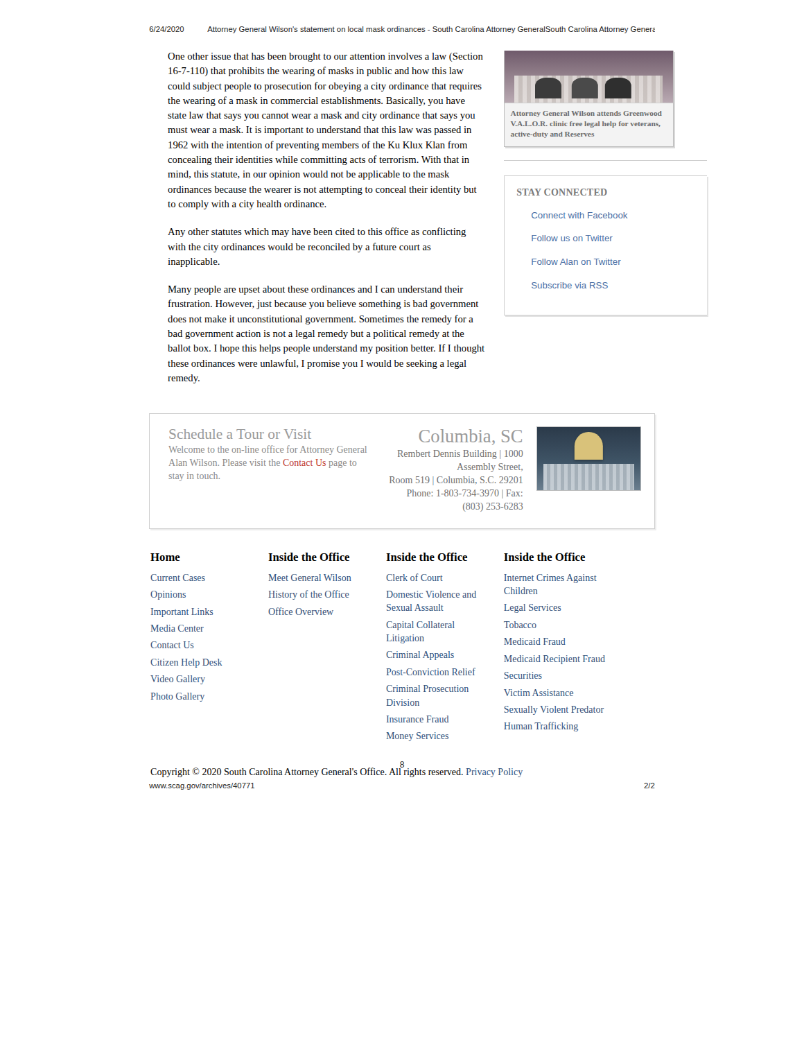6/24/2020 Attorney General Wilson's statement on local mask ordinances - South Carolina Attorney GeneralSouth Carolina Attorney General
One other issue that has been brought to our attention involves a law (Section 16-7-110) that prohibits the wearing of masks in public and how this law could subject people to prosecution for obeying a city ordinance that requires the wearing of a mask in commercial establishments. Basically, you have state law that says you cannot wear a mask and city ordinance that says you must wear a mask. It is important to understand that this law was passed in 1962 with the intention of preventing members of the Ku Klux Klan from concealing their identities while committing acts of terrorism. With that in mind, this statute, in our opinion would not be applicable to the mask ordinances because the wearer is not attempting to conceal their identity but to comply with a city health ordinance.
Any other statutes which may have been cited to this office as conflicting with the city ordinances would be reconciled by a future court as inapplicable.
Many people are upset about these ordinances and I can understand their frustration. However, just because you believe something is bad government does not make it unconstitutional government. Sometimes the remedy for a bad government action is not a legal remedy but a political remedy at the ballot box. I hope this helps people understand my position better. If I thought these ordinances were unlawful, I promise you I would be seeking a legal remedy.
Attorney General Wilson attends Greenwood V.A.L.O.R. clinic free legal help for veterans, active-duty and Reserves
STAY CONNECTED
Connect with Facebook
Follow us on Twitter
Follow Alan on Twitter
Subscribe via RSS
Schedule a Tour or Visit
Welcome to the on-line office for Attorney General Alan Wilson. Please visit the Contact Us page to stay in touch.
Columbia, SC
Rembert Dennis Building | 1000 Assembly Street,
Room 519 | Columbia, S.C. 29201
Phone: 1-803-734-3970 | Fax: (803) 253-6283
Home
Current Cases
Opinions
Important Links
Media Center
Contact Us
Citizen Help Desk
Video Gallery
Photo Gallery
Inside the Office
Meet General Wilson
History of the Office
Office Overview
Inside the Office
Clerk of Court
Domestic Violence and Sexual Assault
Capital Collateral Litigation
Criminal Appeals
Post-Conviction Relief
Criminal Prosecution Division
Insurance Fraud
Money Services
Inside the Office
Internet Crimes Against Children
Legal Services
Tobacco
Medicaid Fraud
Medicaid Recipient Fraud
Securities
Victim Assistance
Sexually Violent Predator
Human Trafficking
Copyright © 2020 South Carolina Attorney General's Office. All rights reserved. Privacy Policy
8
www.scag.gov/archives/40771 2/2